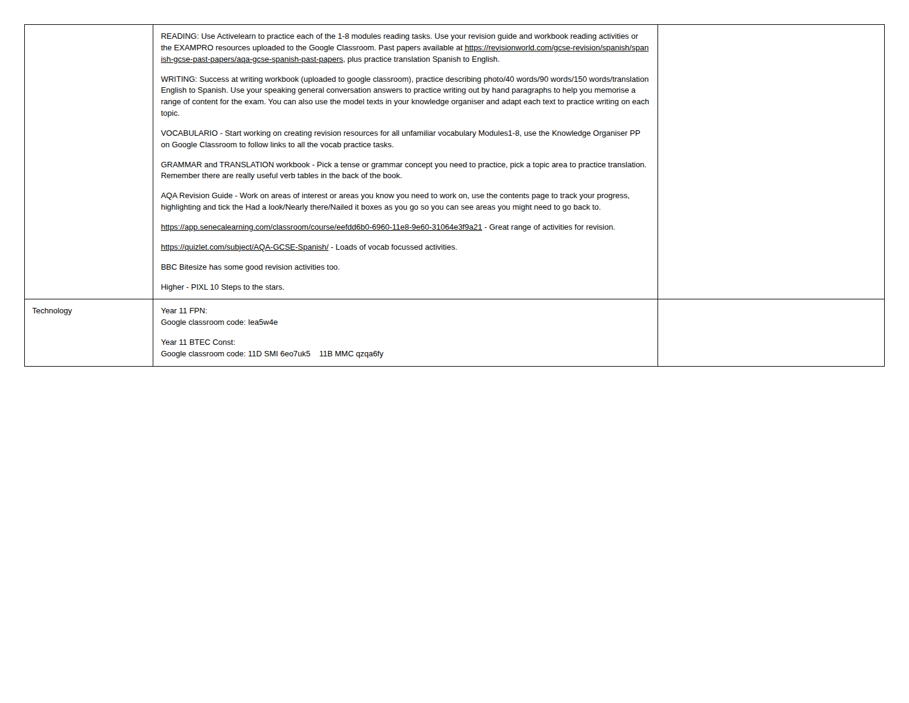| | READING: Use Activelearn to practice each of the 1-8 modules reading tasks. Use your revision guide and workbook reading activities or the EXAMPRO resources uploaded to the Google Classroom. Past papers available at https://revisionworld.com/gcse-revision/spanish/spanish-gcse-past-papers/aqa-gcse-spanish-past-papers , plus practice translation Spanish to English. WRITING: Success at writing workbook (uploaded to google classroom), practice describing photo/40 words/90 words/150 words/translation English to Spanish. Use your speaking general conversation answers to practice writing out by hand paragraphs to help you memorise a range of content for the exam. You can also use the model texts in your knowledge organiser and adapt each text to practice writing on each topic. VOCABULARIO - Start working on creating revision resources for all unfamiliar vocabulary Modules1-8, use the Knowledge Organiser PP on Google Classroom to follow links to all the vocab practice tasks. GRAMMAR and TRANSLATION workbook - Pick a tense or grammar concept you need to practice, pick a topic area to practice translation. Remember there are really useful verb tables in the back of the book. AQA Revision Guide - Work on areas of interest or areas you know you need to work on, use the contents page to track your progress, highlighting and tick the Had a look/Nearly there/Nailed it boxes as you go so you can see areas you might need to go back to. https://app.senecalearning.com/classroom/course/eefdd6b0-6960-11e8-9e60-31064e3f9a21 - Great range of activities for revision. https://quizlet.com/subject/AQA-GCSE-Spanish/ - Loads of vocab focussed activities. BBC Bitesize has some good revision activities too. Higher - PIXL 10 Steps to the stars. | |
| Technology | Year 11 FPN: Google classroom code: Iea5w4e Year 11 BTEC Const: Google classroom code: 11D SMI 6eo7uk5 11B MMC qzqa6fy | |